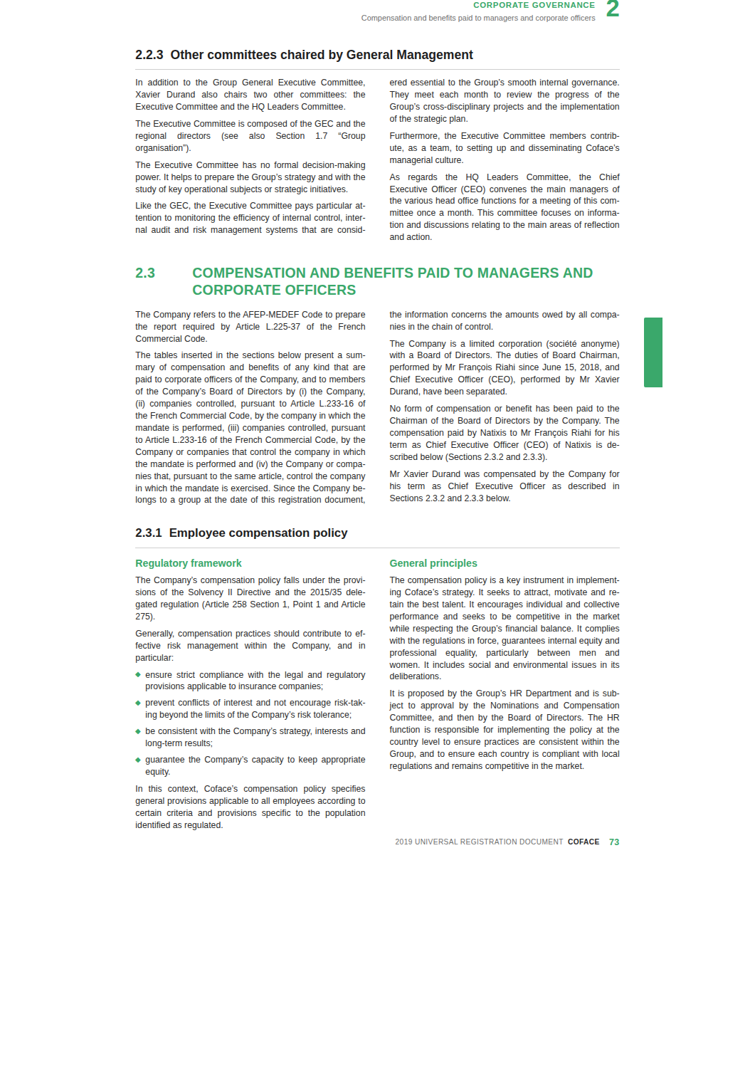2
Corporate governance
Compensation and benefits paid to managers and corporate officers
2.2.3 Other committees chaired by General Management
In addition to the Group General Executive Committee, Xavier Durand also chairs two other committees: the Executive Committee and the HQ Leaders Committee.
The Executive Committee is composed of the GEC and the regional directors (see also Section 1.7 “Group organisation”).
The Executive Committee has no formal decision-making power. It helps to prepare the Group’s strategy and with the study of key operational subjects or strategic initiatives.
Like the GEC, the Executive Committee pays particular attention to monitoring the efficiency of internal control, internal audit and risk management systems that are considered essential to the Group’s smooth internal governance. They meet each month to review the progress of the Group’s cross-disciplinary projects and the implementation of the strategic plan.
Furthermore, the Executive Committee members contribute, as a team, to setting up and disseminating Coface’s managerial culture.
As regards the HQ Leaders Committee, the Chief Executive Officer (CEO) convenes the main managers of the various head office functions for a meeting of this committee once a month. This committee focuses on information and discussions relating to the main areas of reflection and action.
2.3 Compensation and benefits paid to managers and corporate officers
The Company refers to the AFEP-MEDEF Code to prepare the report required by Article L.225-37 of the French Commercial Code.
The tables inserted in the sections below present a summary of compensation and benefits of any kind that are paid to corporate officers of the Company, and to members of the Company’s Board of Directors by (i) the Company, (ii) companies controlled, pursuant to Article L.233-16 of the French Commercial Code, by the company in which the mandate is performed, (iii) companies controlled, pursuant to Article L.233-16 of the French Commercial Code, by the Company or companies that control the company in which the mandate is performed and (iv) the Company or companies that, pursuant to the same article, control the company in which the mandate is exercised. Since the Company belongs to a group at the date of this registration document, the information concerns the amounts owed by all companies in the chain of control.
The Company is a limited corporation (société anonyme) with a Board of Directors. The duties of Board Chairman, performed by Mr François Riahi since June 15, 2018, and Chief Executive Officer (CEO), performed by Mr Xavier Durand, have been separated.
No form of compensation or benefit has been paid to the Chairman of the Board of Directors by the Company. The compensation paid by Natixis to Mr François Riahi for his term as Chief Executive Officer (CEO) of Natixis is described below (Sections 2.3.2 and 2.3.3).
Mr Xavier Durand was compensated by the Company for his term as Chief Executive Officer as described in Sections 2.3.2 and 2.3.3 below.
2.3.1 Employee compensation policy
Regulatory framework
The Company’s compensation policy falls under the provisions of the Solvency II Directive and the 2015/35 delegated regulation (Article 258 Section 1, Point 1 and Article 275).
Generally, compensation practices should contribute to effective risk management within the Company, and in particular:
ensure strict compliance with the legal and regulatory provisions applicable to insurance companies;
prevent conflicts of interest and not encourage risk-taking beyond the limits of the Company’s risk tolerance;
be consistent with the Company’s strategy, interests and long-term results;
guarantee the Company’s capacity to keep appropriate equity.
In this context, Coface’s compensation policy specifies general provisions applicable to all employees according to certain criteria and provisions specific to the population identified as regulated.
General principles
The compensation policy is a key instrument in implementing Coface’s strategy. It seeks to attract, motivate and retain the best talent. It encourages individual and collective performance and seeks to be competitive in the market while respecting the Group’s financial balance. It complies with the regulations in force, guarantees internal equity and professional equality, particularly between men and women. It includes social and environmental issues in its deliberations.
It is proposed by the Group’s HR Department and is subject to approval by the Nominations and Compensation Committee, and then by the Board of Directors. The HR function is responsible for implementing the policy at the country level to ensure practices are consistent within the Group, and to ensure each country is compliant with local regulations and remains competitive in the market.
2019 UNIVERSAL REGISTRATION DOCUMENT COFACE 73